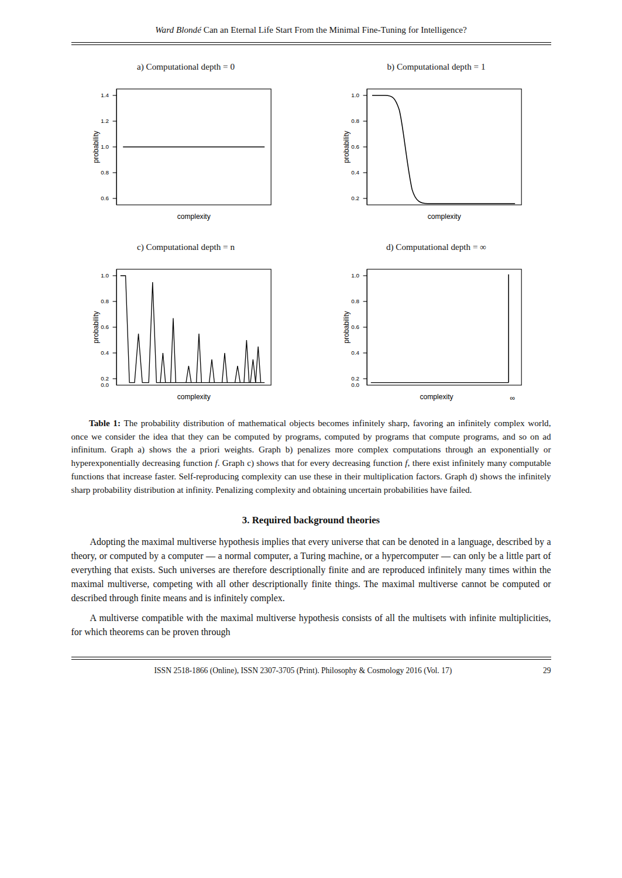Ward Blondé Can an Eternal Life Start From the Minimal Fine-Tuning for Intelligence?
a) Computational depth = 0
1.4 1.2 1.0 0.8 0.6 complexity probability
b) Computational depth = 1
1.0 0.8 0.6 0.4 0.2 complexity probability
c) Computational depth = n
1.0 0.8 0.6 0.4 0.2 0.0 complexity probability
d) Computational depth = ∞
1.0 0.8 0.6 0.4 0.2 0.0 complexity ∞ probability
Table 1: The probability distribution of mathematical objects becomes infinitely sharp, favoring an infinitely complex world, once we consider the idea that they can be computed by programs, computed by programs that compute programs, and so on ad infinitum. Graph a) shows the a priori weights. Graph b) penalizes more complex computations through an exponentially or hyperexponentially decreasing function f. Graph c) shows that for every decreasing function f, there exist infinitely many computable functions that increase faster. Self-reproducing complexity can use these in their multiplication factors. Graph d) shows the infinitely sharp probability distribution at infinity. Penalizing complexity and obtaining uncertain probabilities have failed.
3. Required background theories
Adopting the maximal multiverse hypothesis implies that every universe that can be denoted in a language, described by a theory, or computed by a computer — a normal computer, a Turing machine, or a hypercomputer — can only be a little part of everything that exists. Such universes are therefore descriptionally finite and are reproduced infinitely many times within the maximal multiverse, competing with all other descriptionally finite things. The maximal multiverse cannot be computed or described through finite means and is infinitely complex.
A multiverse compatible with the maximal multiverse hypothesis consists of all the multisets with infinite multiplicities, for which theorems can be proven through
ISSN 2518-1866 (Online), ISSN 2307-3705 (Print). Philosophy & Cosmology 2016 (Vol. 17) 29